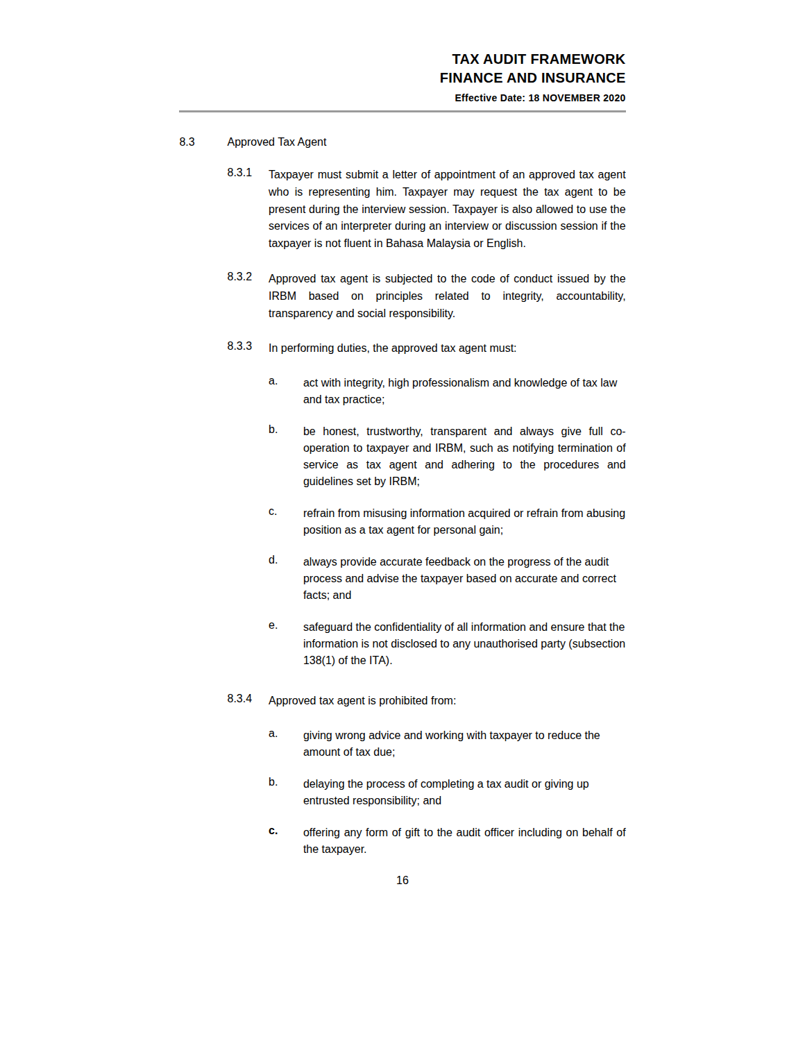TAX AUDIT FRAMEWORK
FINANCE AND INSURANCE
Effective Date: 18 NOVEMBER 2020
8.3
Approved Tax Agent
8.3.1
Taxpayer must submit a letter of appointment of an approved tax agent who is representing him. Taxpayer may request the tax agent to be present during the interview session. Taxpayer is also allowed to use the services of an interpreter during an interview or discussion session if the taxpayer is not fluent in Bahasa Malaysia or English.
8.3.2
Approved tax agent is subjected to the code of conduct issued by the IRBM based on principles related to integrity, accountability, transparency and social responsibility.
8.3.3
In performing duties, the approved tax agent must:
a.
act with integrity, high professionalism and knowledge of tax law and tax practice;
b.
be honest, trustworthy, transparent and always give full co-operation to taxpayer and IRBM, such as notifying termination of service as tax agent and adhering to the procedures and guidelines set by IRBM;
c.
refrain from misusing information acquired or refrain from abusing position as a tax agent for personal gain;
d.
always provide accurate feedback on the progress of the audit process and advise the taxpayer based on accurate and correct facts; and
e.
safeguard the confidentiality of all information and ensure that the information is not disclosed to any unauthorised party (subsection 138(1) of the ITA).
8.3.4
Approved tax agent is prohibited from:
a.
giving wrong advice and working with taxpayer to reduce the amount of tax due;
b.
delaying the process of completing a tax audit or giving up entrusted responsibility; and
c.
offering any form of gift to the audit officer including on behalf of the taxpayer.
16